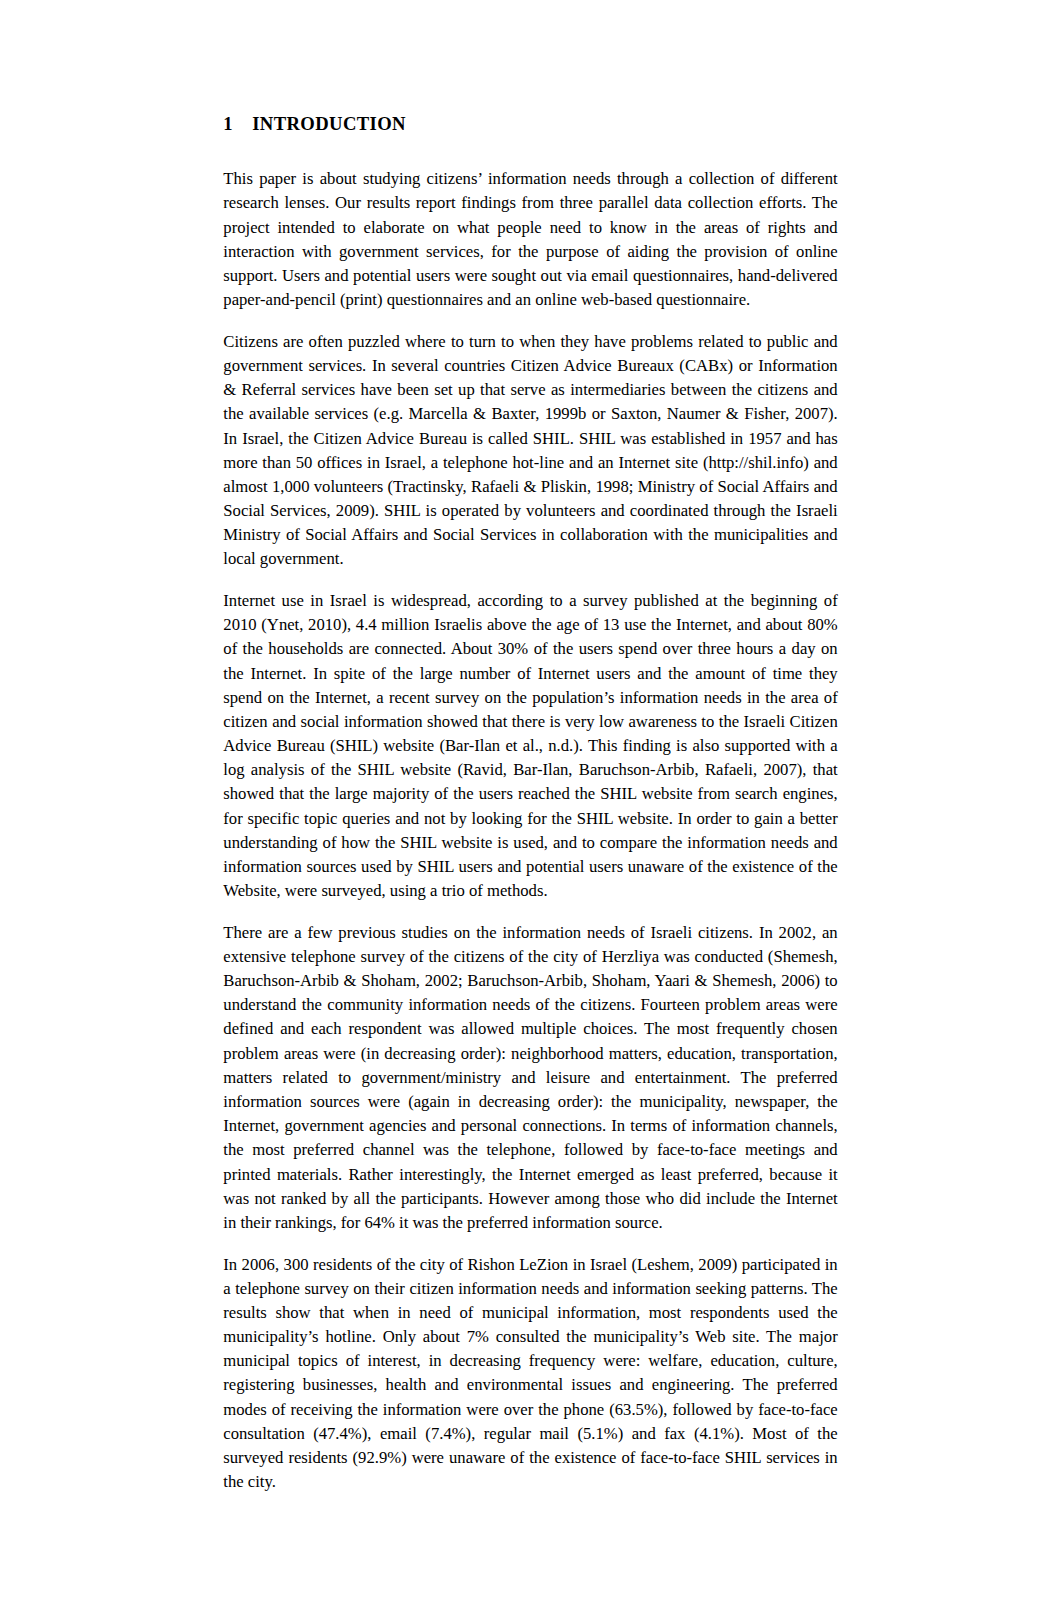1 INTRODUCTION
This paper is about studying citizens’ information needs through a collection of different research lenses. Our results report findings from three parallel data collection efforts. The project intended to elaborate on what people need to know in the areas of rights and interaction with government services, for the purpose of aiding the provision of online support. Users and potential users were sought out via email questionnaires, hand-delivered paper-and-pencil (print) questionnaires and an online web-based questionnaire.
Citizens are often puzzled where to turn to when they have problems related to public and government services. In several countries Citizen Advice Bureaux (CABx) or Information & Referral services have been set up that serve as intermediaries between the citizens and the available services (e.g. Marcella & Baxter, 1999b or Saxton, Naumer & Fisher, 2007). In Israel, the Citizen Advice Bureau is called SHIL. SHIL was established in 1957 and has more than 50 offices in Israel, a telephone hot-line and an Internet site (http://shil.info) and almost 1,000 volunteers (Tractinsky, Rafaeli & Pliskin, 1998; Ministry of Social Affairs and Social Services, 2009). SHIL is operated by volunteers and coordinated through the Israeli Ministry of Social Affairs and Social Services in collaboration with the municipalities and local government.
Internet use in Israel is widespread, according to a survey published at the beginning of 2010 (Ynet, 2010), 4.4 million Israelis above the age of 13 use the Internet, and about 80% of the households are connected. About 30% of the users spend over three hours a day on the Internet. In spite of the large number of Internet users and the amount of time they spend on the Internet, a recent survey on the population’s information needs in the area of citizen and social information showed that there is very low awareness to the Israeli Citizen Advice Bureau (SHIL) website (Bar-Ilan et al., n.d.). This finding is also supported with a log analysis of the SHIL website (Ravid, Bar-Ilan, Baruchson-Arbib, Rafaeli, 2007), that showed that the large majority of the users reached the SHIL website from search engines, for specific topic queries and not by looking for the SHIL website. In order to gain a better understanding of how the SHIL website is used, and to compare the information needs and information sources used by SHIL users and potential users unaware of the existence of the Website, were surveyed, using a trio of methods.
There are a few previous studies on the information needs of Israeli citizens. In 2002, an extensive telephone survey of the citizens of the city of Herzliya was conducted (Shemesh, Baruchson-Arbib & Shoham, 2002; Baruchson-Arbib, Shoham, Yaari & Shemesh, 2006) to understand the community information needs of the citizens. Fourteen problem areas were defined and each respondent was allowed multiple choices. The most frequently chosen problem areas were (in decreasing order): neighborhood matters, education, transportation, matters related to government/ministry and leisure and entertainment. The preferred information sources were (again in decreasing order): the municipality, newspaper, the Internet, government agencies and personal connections. In terms of information channels, the most preferred channel was the telephone, followed by face-to-face meetings and printed materials. Rather interestingly, the Internet emerged as least preferred, because it was not ranked by all the participants. However among those who did include the Internet in their rankings, for 64% it was the preferred information source.
In 2006, 300 residents of the city of Rishon LeZion in Israel (Leshem, 2009) participated in a telephone survey on their citizen information needs and information seeking patterns. The results show that when in need of municipal information, most respondents used the municipality’s hotline. Only about 7% consulted the municipality’s Web site. The major municipal topics of interest, in decreasing frequency were: welfare, education, culture, registering businesses, health and environmental issues and engineering. The preferred modes of receiving the information were over the phone (63.5%), followed by face-to-face consultation (47.4%), email (7.4%), regular mail (5.1%) and fax (4.1%). Most of the surveyed residents (92.9%) were unaware of the existence of face-to-face SHIL services in the city.